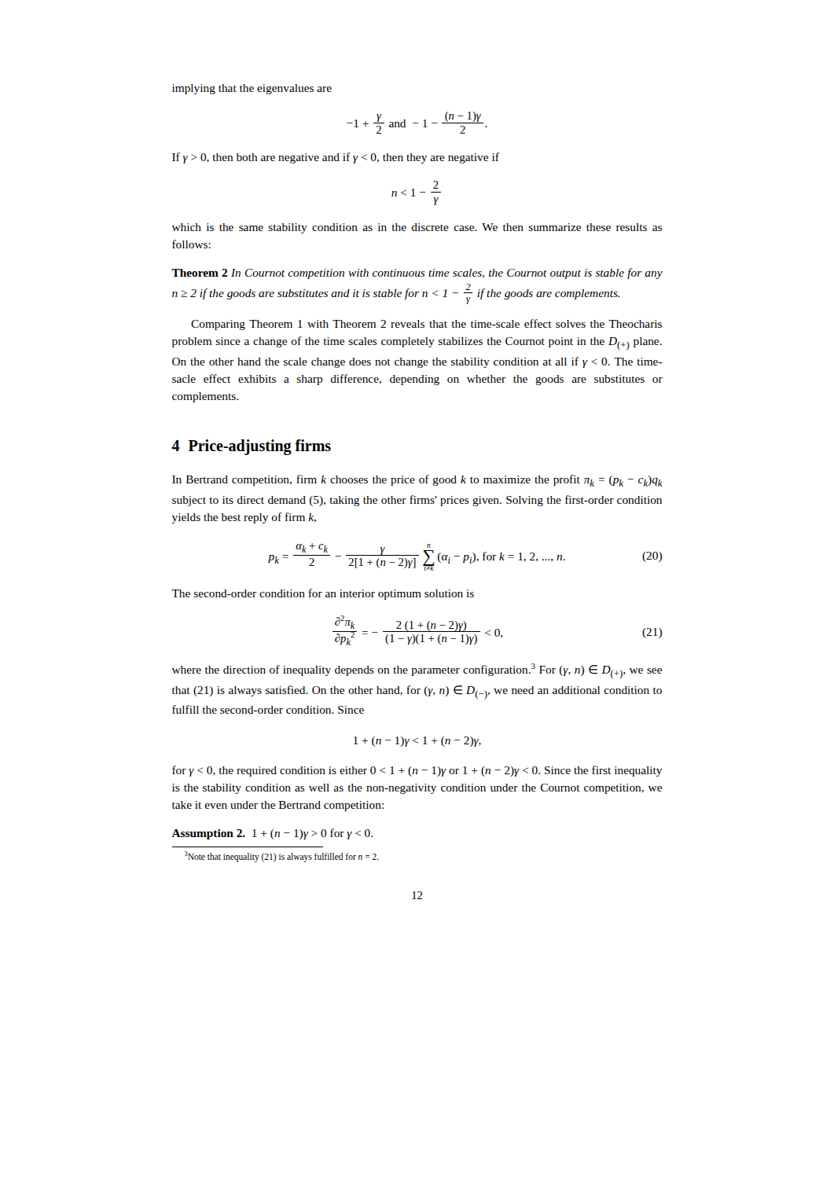implying that the eigenvalues are
−1 + γ 2 and − 1 − (n − 1)γ 2.
If γ > 0, then both are negative and if γ < 0, then they are negative if
n < 1 − 2 γ
which is the same stability condition as in the discrete case. We then summarize these results as follows:
Theorem 2 In Cournot competition with continuous time scales, the Cournot output is stable for any n ≥ 2 if the goods are substitutes and it is stable for n < 1 − 2 γ if the goods are complements.
Comparing Theorem 1 with Theorem 2 reveals that the time-scale effect solves the Theocharis problem since a change of the time scales completely stabilizes the Cournot point in the D(+) plane. On the other hand the scale change does not change the stability condition at all if γ < 0. The time-sacle effect exhibits a sharp difference, depending on whether the goods are substitutes or complements.
4 Price-adjusting firms
In Bertrand competition, firm k chooses the price of good k to maximize the profit πk = (pk − ck)qk subject to its direct demand (5), taking the other firms' prices given. Solving the first-order condition yields the best reply of firm k,
pk = αk + ck 2 − γ 2[1 + (n − 2)γ] n∑i≠k(αi − pi), for k = 1, 2, ..., n. (20)
The second-order condition for an interior optimum solution is
∂2πk∂pk2 = − 2 (1 + (n − 2)γ)(1 − γ)(1 + (n − 1)γ) < 0, (21)
where the direction of inequality depends on the parameter configuration.3 For (γ, n) ∈ D(+), we see that (21) is always satisfied. On the other hand, for (γ, n) ∈ D(−), we need an additional condition to fulfill the second-order condition. Since
1 + (n − 1)γ < 1 + (n − 2)γ,
for γ < 0, the required condition is either 0 < 1 + (n − 1)γ or 1 + (n − 2)γ < 0. Since the first inequality is the stability condition as well as the non-negativity condition under the Cournot competition, we take it even under the Bertrand competition:
Assumption 2. 1 + (n − 1)γ > 0 for γ < 0.
3Note that inequality (21) is always fulfilled for n = 2.
12